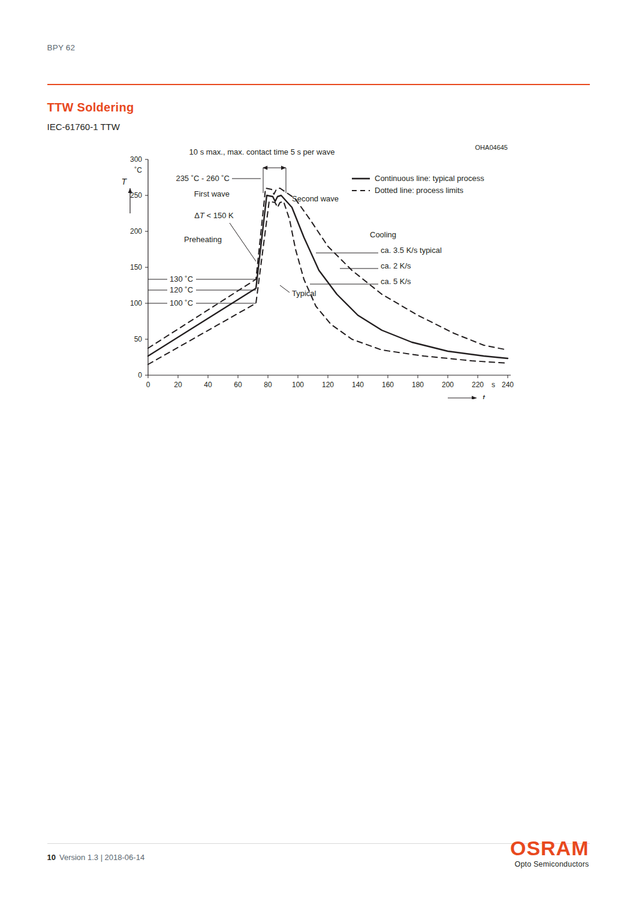BPY 62
TTW Soldering
IEC-61760-1 TTW
300 250 200 150 100 50 0 ˚C T 0 20 40 60 80 100 120 140 160 180 200 220 s 240 t 10 s max., max. contact time 5 s per wave Continuous line: typical process Dotted line: process limits 235 ˚C - 260 ˚C First wave Second wave ΔT < 150 K Preheating Cooling ca. 3.5 K/s typical ca. 2 K/s ca. 5 K/s Typical 130 ˚C 120 ˚C 100 ˚C OHA04645
10 Version 1.3 | 2018-06-14
OSRAM
Opto Semiconductors